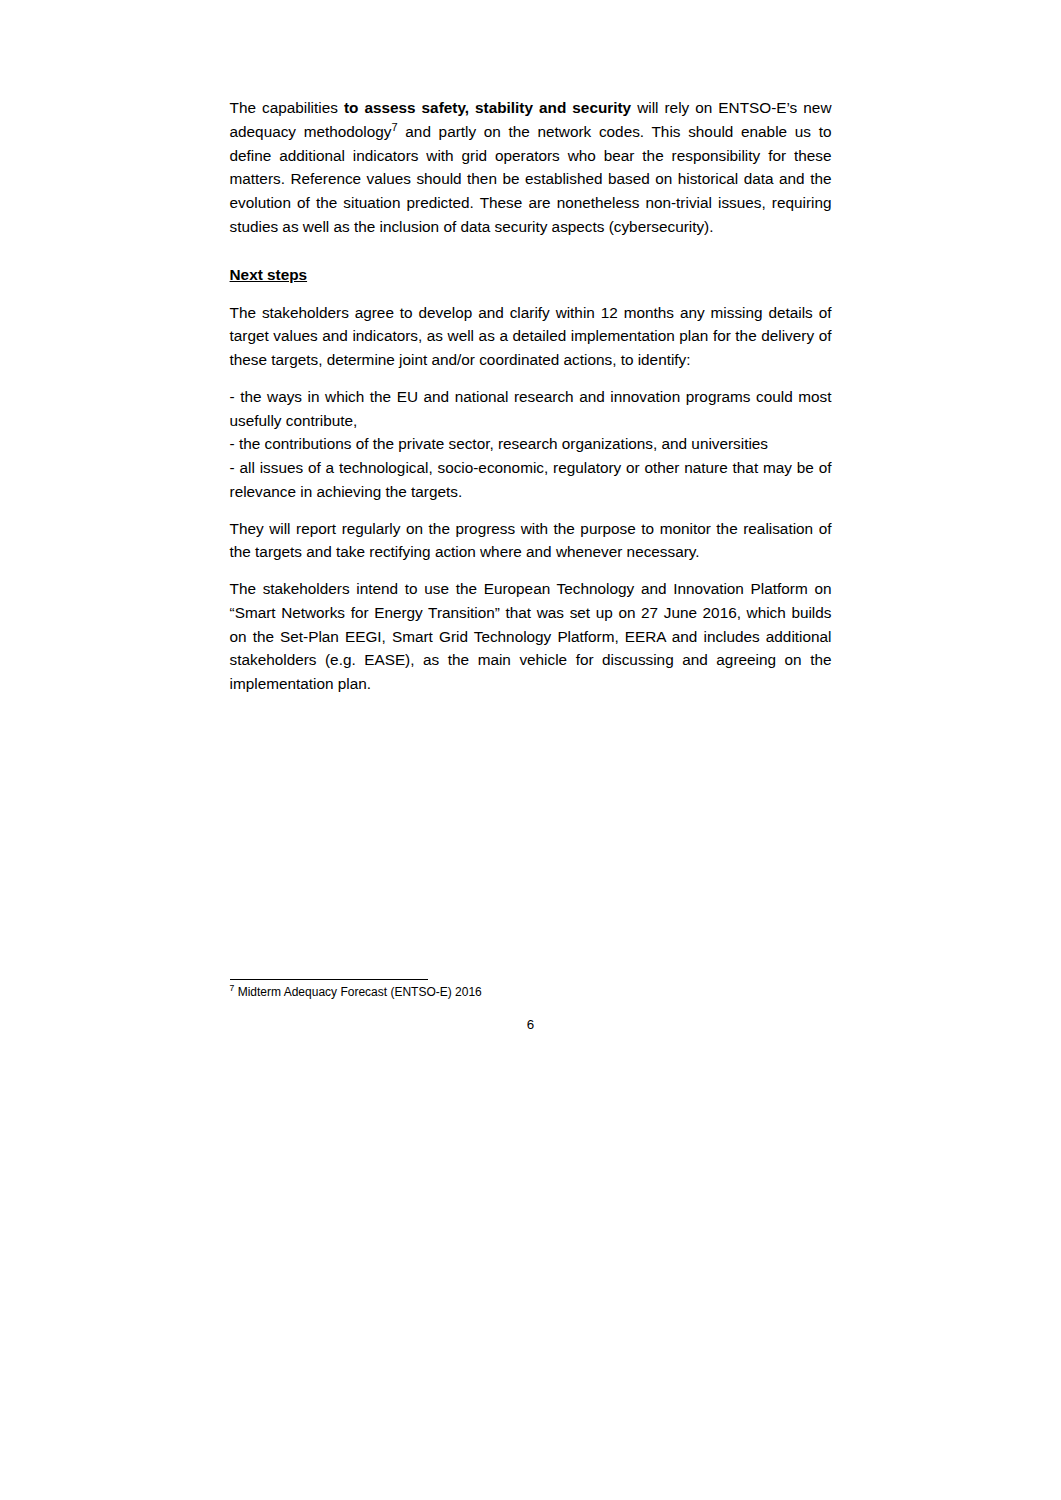The capabilities to assess safety, stability and security will rely on ENTSO-E’s new adequacy methodology7 and partly on the network codes. This should enable us to define additional indicators with grid operators who bear the responsibility for these matters. Reference values should then be established based on historical data and the evolution of the situation predicted. These are nonetheless non-trivial issues, requiring studies as well as the inclusion of data security aspects (cybersecurity).
Next steps
The stakeholders agree to develop and clarify within 12 months any missing details of target values and indicators, as well as a detailed implementation plan for the delivery of these targets, determine joint and/or coordinated actions, to identify:
- the ways in which the EU and national research and innovation programs could most usefully contribute,
- the contributions of the private sector, research organizations, and universities
- all issues of a technological, socio-economic, regulatory or other nature that may be of relevance in achieving the targets.
They will report regularly on the progress with the purpose to monitor the realisation of the targets and take rectifying action where and whenever necessary.
The stakeholders intend to use the European Technology and Innovation Platform on “Smart Networks for Energy Transition” that was set up on 27 June 2016, which builds on the Set-Plan EEGI, Smart Grid Technology Platform, EERA and includes additional stakeholders (e.g. EASE), as the main vehicle for discussing and agreeing on the implementation plan.
7 Midterm Adequacy Forecast (ENTSO-E) 2016
6